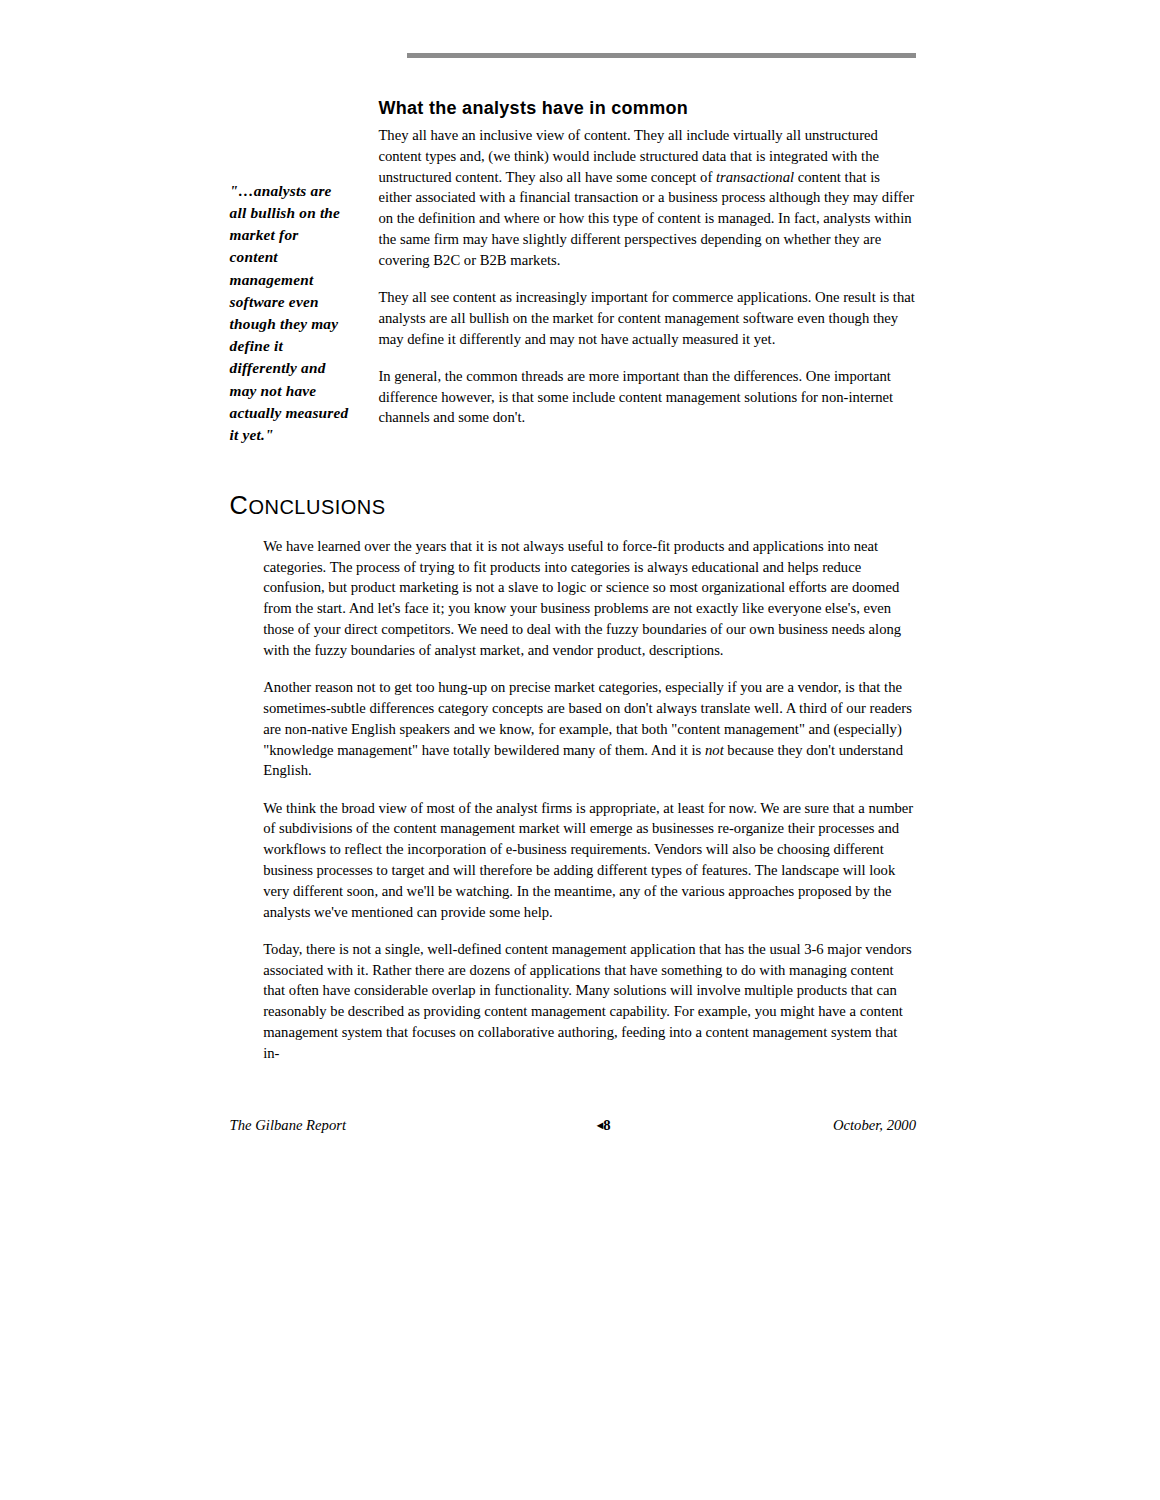"…analysts are all bullish on the market for content management software even though they may define it differently and may not have actually measured it yet."
What the analysts have in common
They all have an inclusive view of content. They all include virtually all unstructured content types and, (we think) would include structured data that is integrated with the unstructured content. They also all have some concept of transactional content that is either associated with a financial transaction or a business process although they may differ on the definition and where or how this type of content is managed. In fact, analysts within the same firm may have slightly different perspectives depending on whether they are covering B2C or B2B markets.
They all see content as increasingly important for commerce applications. One result is that analysts are all bullish on the market for content management software even though they may define it differently and may not have actually measured it yet.
In general, the common threads are more important than the differences. One important difference however, is that some include content management solutions for non-internet channels and some don't.
CONCLUSIONS
We have learned over the years that it is not always useful to force-fit products and applications into neat categories. The process of trying to fit products into categories is always educational and helps reduce confusion, but product marketing is not a slave to logic or science so most organizational efforts are doomed from the start. And let's face it; you know your business problems are not exactly like everyone else's, even those of your direct competitors. We need to deal with the fuzzy boundaries of our own business needs along with the fuzzy boundaries of analyst market, and vendor product, descriptions.
Another reason not to get too hung-up on precise market categories, especially if you are a vendor, is that the sometimes-subtle differences category concepts are based on don't always translate well. A third of our readers are non-native English speakers and we know, for example, that both "content management" and (especially) "knowledge management" have totally bewildered many of them. And it is not because they don't understand English.
We think the broad view of most of the analyst firms is appropriate, at least for now. We are sure that a number of subdivisions of the content management market will emerge as businesses re-organize their processes and workflows to reflect the incorporation of e-business requirements. Vendors will also be choosing different business processes to target and will therefore be adding different types of features. The landscape will look very different soon, and we'll be watching. In the meantime, any of the various approaches proposed by the analysts we've mentioned can provide some help.
Today, there is not a single, well-defined content management application that has the usual 3-6 major vendors associated with it. Rather there are dozens of applications that have something to do with managing content that often have considerable overlap in functionality. Many solutions will involve multiple products that can reasonably be described as providing content management capability. For example, you might have a content management system that focuses on collaborative authoring, feeding into a content management system that in-
The Gilbane Report ◂8 October, 2000